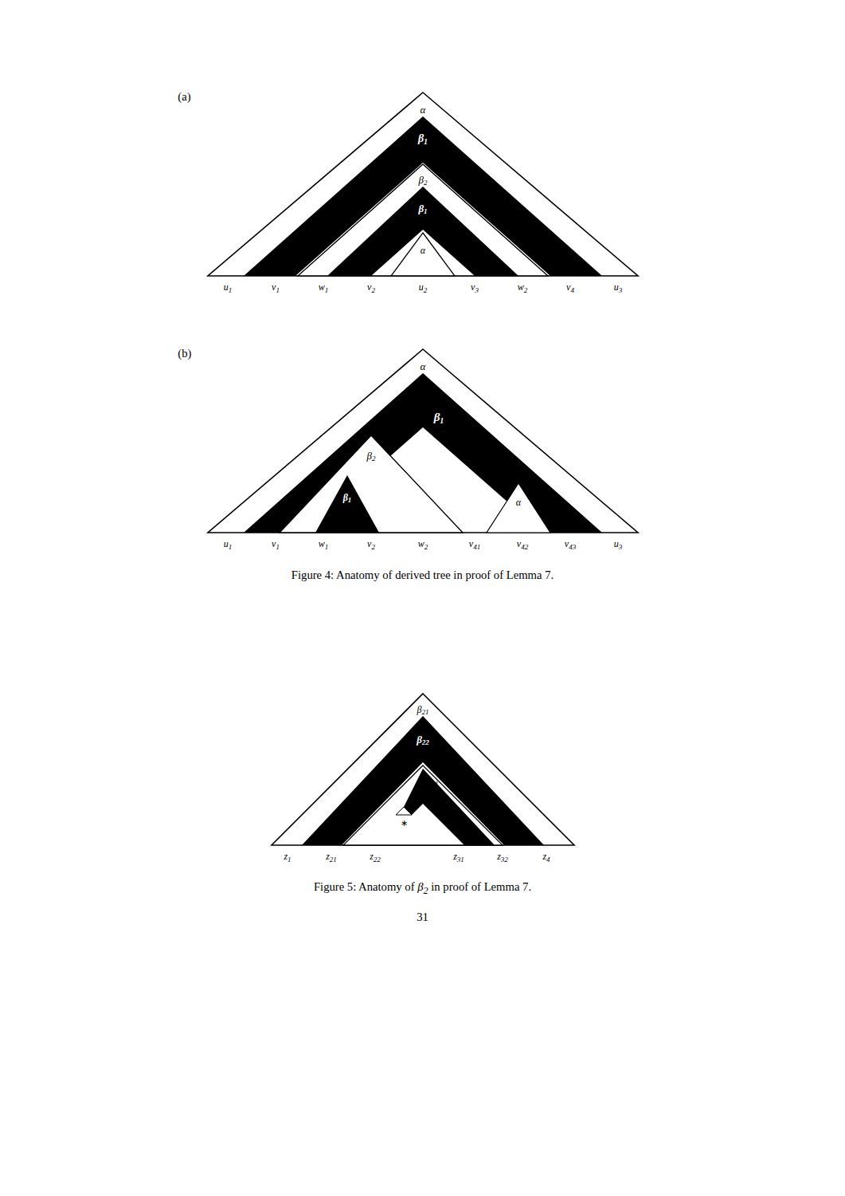(a) α β1 β2 β1 α u1 v1 w1 v2 u2 v3 w2 v4 u3
(b) α β1 β2 β1 α u1 v1 w1 v2 w2 v41 v42 v43 u3
Figure 4: Anatomy of derived tree in proof of Lemma 7.
∗ β21 β22 β21 z1 z21 z22 z31 z32 z4
Figure 5: Anatomy of β2 in proof of Lemma 7.
31